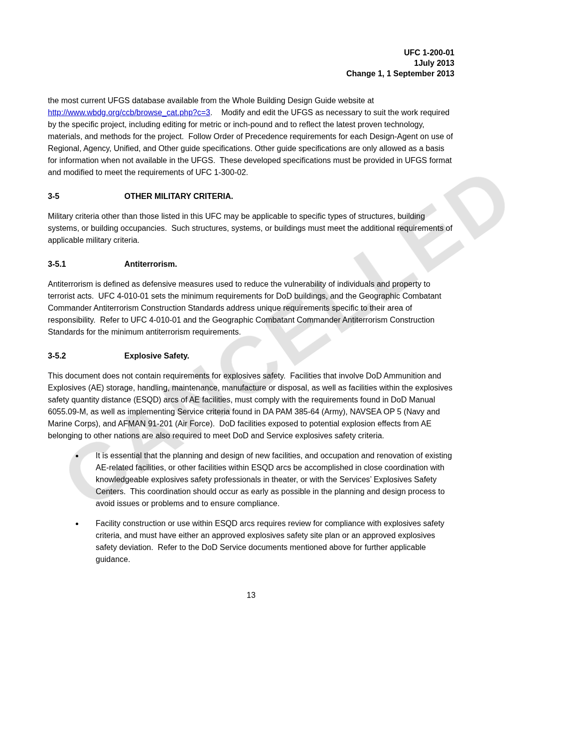CANCELLED
UFC 1-200-01
1July 2013
Change 1, 1 September 2013
the most current UFGS database available from the Whole Building Design Guide website at http://www.wbdg.org/ccb/browse_cat.php?c=3. Modify and edit the UFGS as necessary to suit the work required by the specific project, including editing for metric or inch-pound and to reflect the latest proven technology, materials, and methods for the project. Follow Order of Precedence requirements for each Design-Agent on use of Regional, Agency, Unified, and Other guide specifications. Other guide specifications are only allowed as a basis for information when not available in the UFGS. These developed specifications must be provided in UFGS format and modified to meet the requirements of UFC 1-300-02.
3-5 OTHER MILITARY CRITERIA.
Military criteria other than those listed in this UFC may be applicable to specific types of structures, building systems, or building occupancies. Such structures, systems, or buildings must meet the additional requirements of applicable military criteria.
3-5.1 Antiterrorism.
Antiterrorism is defined as defensive measures used to reduce the vulnerability of individuals and property to terrorist acts. UFC 4-010-01 sets the minimum requirements for DoD buildings, and the Geographic Combatant Commander Antiterrorism Construction Standards address unique requirements specific to their area of responsibility. Refer to UFC 4-010-01 and the Geographic Combatant Commander Antiterrorism Construction Standards for the minimum antiterrorism requirements.
3-5.2 Explosive Safety.
This document does not contain requirements for explosives safety. Facilities that involve DoD Ammunition and Explosives (AE) storage, handling, maintenance, manufacture or disposal, as well as facilities within the explosives safety quantity distance (ESQD) arcs of AE facilities, must comply with the requirements found in DoD Manual 6055.09-M, as well as implementing Service criteria found in DA PAM 385-64 (Army), NAVSEA OP 5 (Navy and Marine Corps), and AFMAN 91-201 (Air Force). DoD facilities exposed to potential explosion effects from AE belonging to other nations are also required to meet DoD and Service explosives safety criteria.
It is essential that the planning and design of new facilities, and occupation and renovation of existing AE-related facilities, or other facilities within ESQD arcs be accomplished in close coordination with knowledgeable explosives safety professionals in theater, or with the Services’ Explosives Safety Centers. This coordination should occur as early as possible in the planning and design process to avoid issues or problems and to ensure compliance.
Facility construction or use within ESQD arcs requires review for compliance with explosives safety criteria, and must have either an approved explosives safety site plan or an approved explosives safety deviation. Refer to the DoD Service documents mentioned above for further applicable guidance.
13